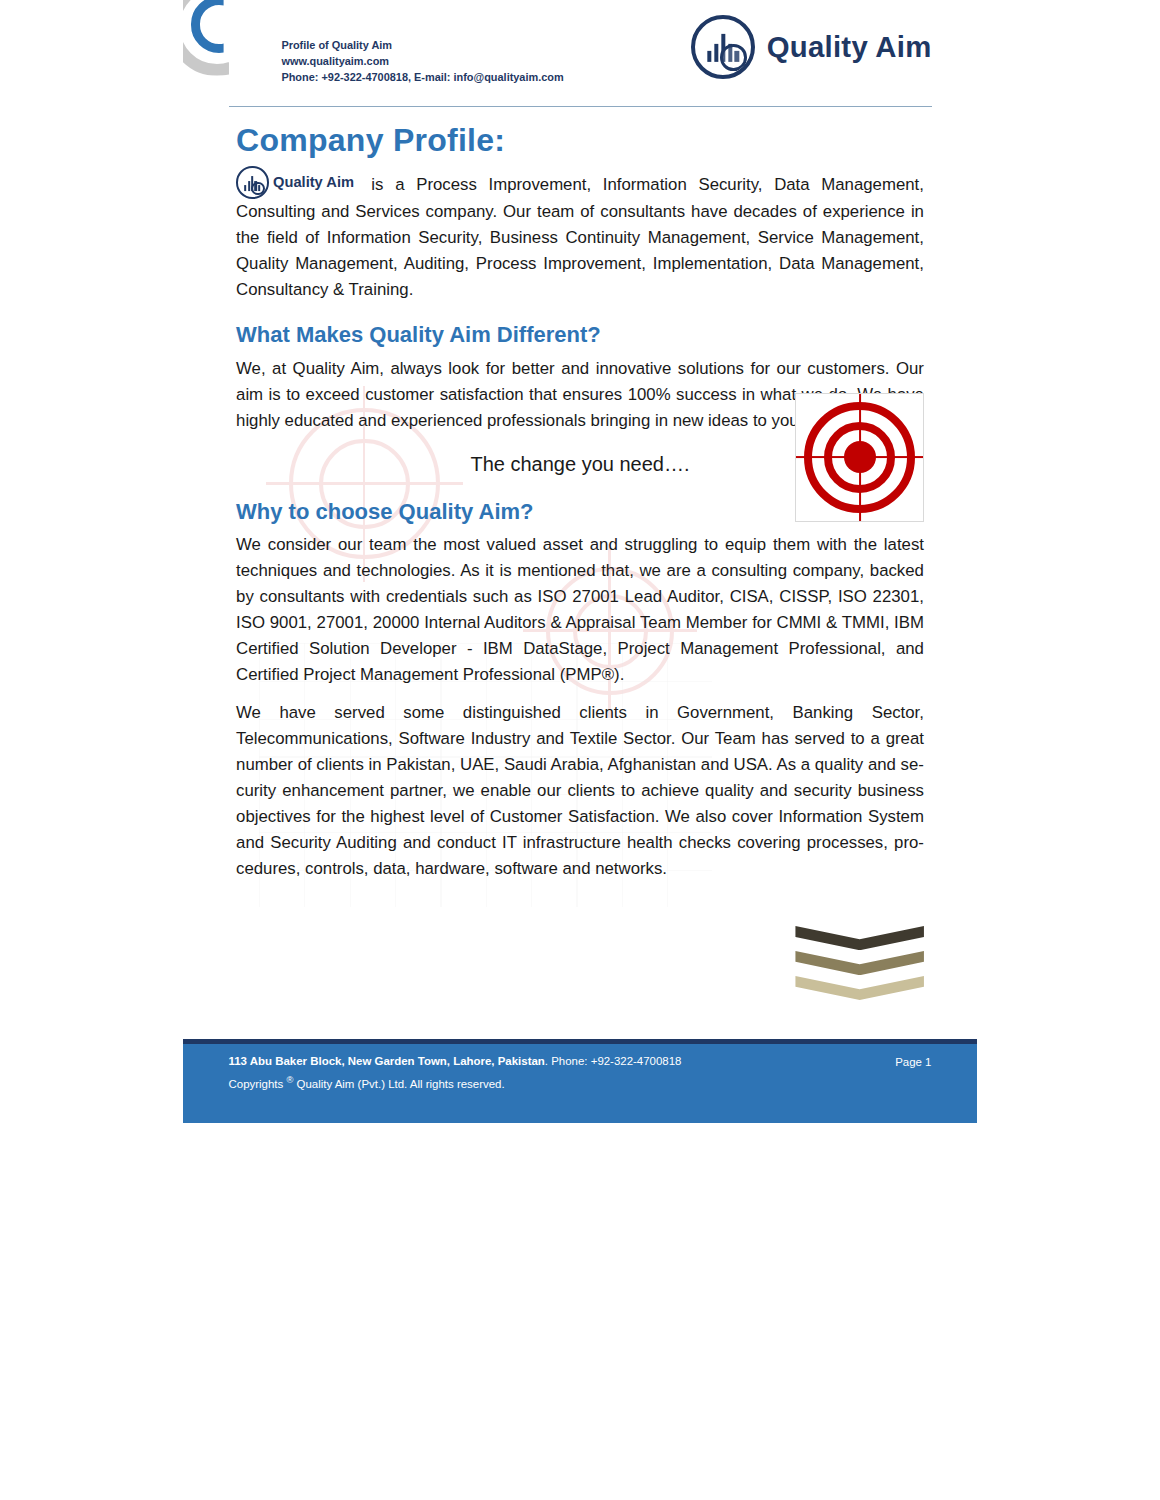Profile of Quality Aim
www.qualityaim.com
Phone: +92-322-4700818, E-mail: info@qualityaim.com
Quality Aim
Company Profile:
Quality Aim is a Process Improvement, Information Security, Data Management, Consulting and Services company. Our team of consultants have decades of experience in the field of Information Security, Business Continuity Management, Service Management, Quality Management, Auditing, Process Improvement, Implementation, Data Management, Consultancy & Training.
What Makes Quality Aim Different?
We, at Quality Aim, always look for better and innovative solutions for our customers. Our aim is to exceed customer satisfaction that ensures 100% success in what we do. We have highly educated and experienced professionals bringing in new ideas to your business...
The change you need….
Why to choose Quality Aim?
We consider our team the most valued asset and struggling to equip them with the latest techniques and technologies. As it is mentioned that, we are a consulting company, backed by consultants with credentials such as ISO 27001 Lead Auditor, CISA, CISSP, ISO 22301, ISO 9001, 27001, 20000 Internal Auditors & Appraisal Team Member for CMMI & TMMI, IBM Certified Solution Developer - IBM DataStage, Project Management Professional, and Certified Project Management Professional (PMP®).
We have served some distinguished clients in Government, Banking Sector, Telecommunications, Software Industry and Textile Sector. Our Team has served to a great number of clients in Pakistan, UAE, Saudi Arabia, Afghanistan and USA. As a quality and security enhancement partner, we enable our clients to achieve quality and security business objectives for the highest level of Customer Satisfaction. We also cover Information System and Security Auditing and conduct IT infrastructure health checks covering processes, procedures, controls, data, hardware, software and networks.
113 Abu Baker Block, New Garden Town, Lahore, Pakistan. Phone: +92-322-4700818
Copyrights ® Quality Aim (Pvt.) Ltd. All rights reserved.
Page 1